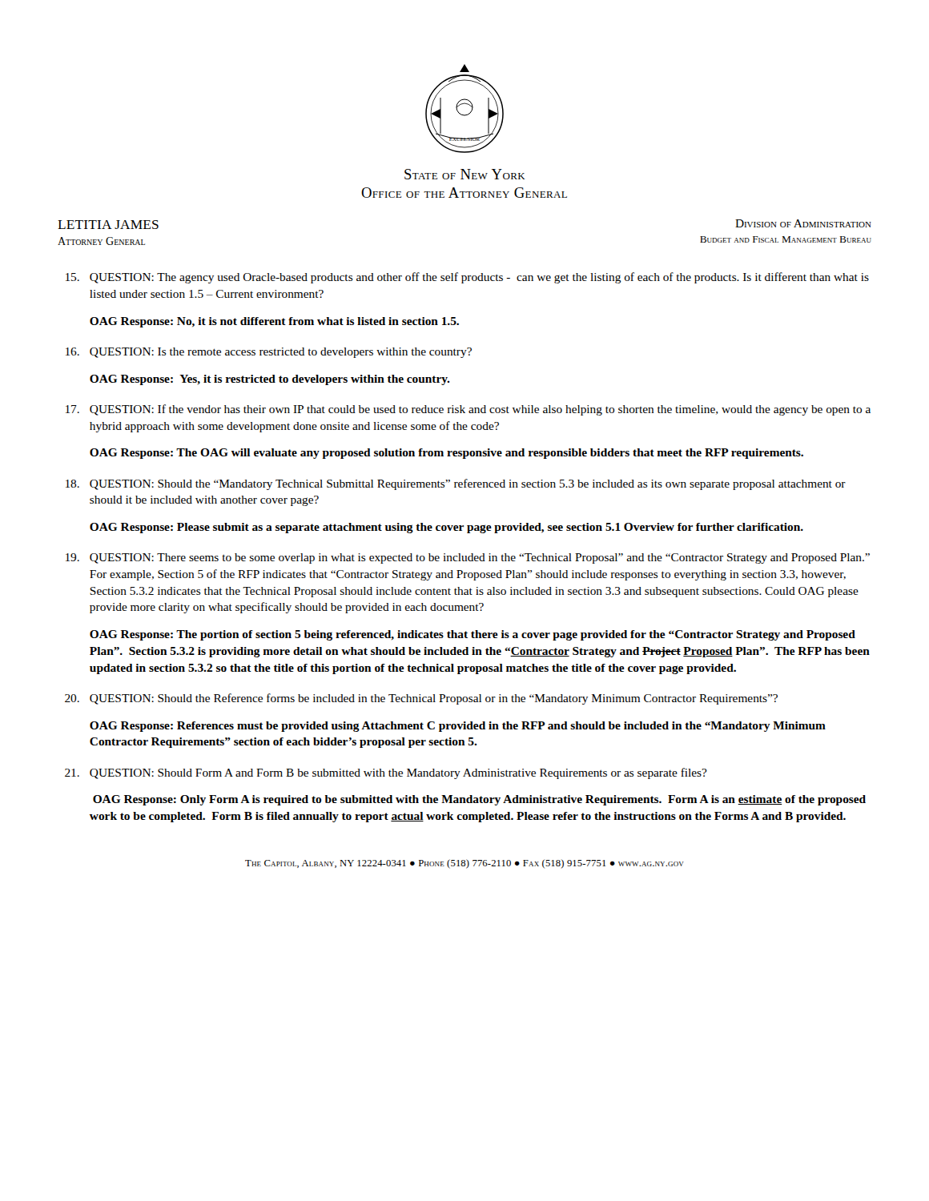EXCELSIOR
State of New York
Office of the Attorney General
| LETITIA JAMES Attorney General | Division of Administration Budget and Fiscal Management Bureau |
QUESTION: The agency used Oracle-based products and other off the self products - can we get the listing of each of the products. Is it different than what is listed under section 1.5 – Current environment?
OAG Response: No, it is not different from what is listed in section 1.5.
QUESTION: Is the remote access restricted to developers within the country?
OAG Response: Yes, it is restricted to developers within the country.
QUESTION: If the vendor has their own IP that could be used to reduce risk and cost while also helping to shorten the timeline, would the agency be open to a hybrid approach with some development done onsite and license some of the code?
OAG Response: The OAG will evaluate any proposed solution from responsive and responsible bidders that meet the RFP requirements.
QUESTION: Should the “Mandatory Technical Submittal Requirements” referenced in section 5.3 be included as its own separate proposal attachment or should it be included with another cover page?
OAG Response: Please submit as a separate attachment using the cover page provided, see section 5.1 Overview for further clarification.
QUESTION: There seems to be some overlap in what is expected to be included in the “Technical Proposal” and the “Contractor Strategy and Proposed Plan.” For example, Section 5 of the RFP indicates that “Contractor Strategy and Proposed Plan” should include responses to everything in section 3.3, however, Section 5.3.2 indicates that the Technical Proposal should include content that is also included in section 3.3 and subsequent subsections. Could OAG please provide more clarity on what specifically should be provided in each document?
OAG Response: The portion of section 5 being referenced, indicates that there is a cover page provided for the “Contractor Strategy and Proposed Plan”. Section 5.3.2 is providing more detail on what should be included in the “Contractor Strategy and Project Proposed Plan”. The RFP has been updated in section 5.3.2 so that the title of this portion of the technical proposal matches the title of the cover page provided.
QUESTION: Should the Reference forms be included in the Technical Proposal or in the “Mandatory Minimum Contractor Requirements”?
OAG Response: References must be provided using Attachment C provided in the RFP and should be included in the “Mandatory Minimum Contractor Requirements” section of each bidder’s proposal per section 5.
QUESTION: Should Form A and Form B be submitted with the Mandatory Administrative Requirements or as separate files?
OAG Response: Only Form A is required to be submitted with the Mandatory Administrative Requirements. Form A is an estimate of the proposed work to be completed. Form B is filed annually to report actual work completed. Please refer to the instructions on the Forms A and B provided.
The Capitol, Albany, NY 12224-0341 ● Phone (518) 776-2110 ● Fax (518) 915-7751 ● www.ag.ny.gov